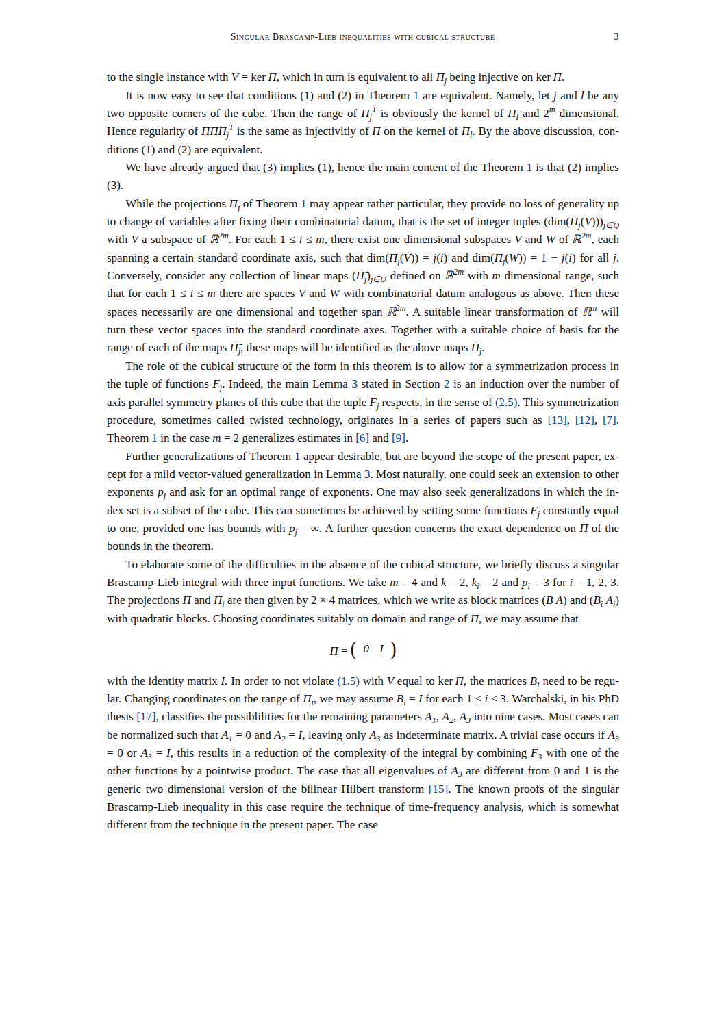Singular Brascamp-Lieb inequalities with cubical structure 3
to the single instance with V = ker Π, which in turn is equivalent to all Πj being injective on ker Π.
It is now easy to see that conditions (1) and (2) in Theorem 1 are equivalent. Namely, let j and l be any two opposite corners of the cube. Then the range of ΠjT is obviously the kernel of Πl and 2m dimensional. Hence regularity of ΠΠΠjT is the same as injectivitiy of Π on the kernel of Πl. By the above discussion, conditions (1) and (2) are equivalent.
We have already argued that (3) implies (1), hence the main content of the Theorem 1 is that (2) implies (3).
While the projections Πj of Theorem 1 may appear rather particular, they provide no loss of generality up to change of variables after fixing their combinatorial datum, that is the set of integer tuples (dim(Πj(V)))j∈Q with V a subspace of ℝ2m. For each 1 ≤ i ≤ m, there exist one-dimensional subspaces V and W of ℝ2m, each spanning a certain standard coordinate axis, such that dim(Πj(V)) = j(i) and dim(Πj(W)) = 1 − j(i) for all j. Conversely, consider any collection of linear maps (Π̃j)j∈Q defined on ℝ2m with m dimensional range, such that for each 1 ≤ i ≤ m there are spaces V and W with combinatorial datum analogous as above. Then these spaces necessarily are one dimensional and together span ℝ2m. A suitable linear transformation of ℝm will turn these vector spaces into the standard coordinate axes. Together with a suitable choice of basis for the range of each of the maps Π̃j, these maps will be identified as the above maps Πj.
The role of the cubical structure of the form in this theorem is to allow for a symmetrization process in the tuple of functions Fj. Indeed, the main Lemma 3 stated in Section 2 is an induction over the number of axis parallel symmetry planes of this cube that the tuple Fj respects, in the sense of (2.5). This symmetrization procedure, sometimes called twisted technology, originates in a series of papers such as [13], [12], [7]. Theorem 1 in the case m = 2 generalizes estimates in [6] and [9].
Further generalizations of Theorem 1 appear desirable, but are beyond the scope of the present paper, except for a mild vector-valued generalization in Lemma 3. Most naturally, one could seek an extension to other exponents pj and ask for an optimal range of exponents. One may also seek generalizations in which the index set is a subset of the cube. This can sometimes be achieved by setting some functions Fj constantly equal to one, provided one has bounds with pj = ∞. A further question concerns the exact dependence on Π of the bounds in the theorem.
To elaborate some of the difficulties in the absence of the cubical structure, we briefly discuss a singular Brascamp-Lieb integral with three input functions. We take m = 4 and k = 2, ki = 2 and pi = 3 for i = 1, 2, 3. The projections Π and Πi are then given by 2 × 4 matrices, which we write as block matrices (B A) and (Bi Ai) with quadratic blocks. Choosing coordinates suitably on domain and range of Π, we may assume that
Π = (0 I)
with the identity matrix I. In order to not violate (1.5) with V equal to ker Π, the matrices Bi need to be regular. Changing coordinates on the range of Πi, we may assume Bi = I for each 1 ≤ i ≤ 3. Warchalski, in his PhD thesis [17], classifies the possiblilities for the remaining parameters A1, A2, A3 into nine cases. Most cases can be normalized such that A1 = 0 and A2 = I, leaving only A3 as indeterminate matrix. A trivial case occurs if A3 = 0 or A3 = I, this results in a reduction of the complexity of the integral by combining F3 with one of the other functions by a pointwise product. The case that all eigenvalues of A3 are different from 0 and 1 is the generic two dimensional version of the bilinear Hilbert transform [15]. The known proofs of the singular Brascamp-Lieb inequality in this case require the technique of time-frequency analysis, which is somewhat different from the technique in the present paper. The case